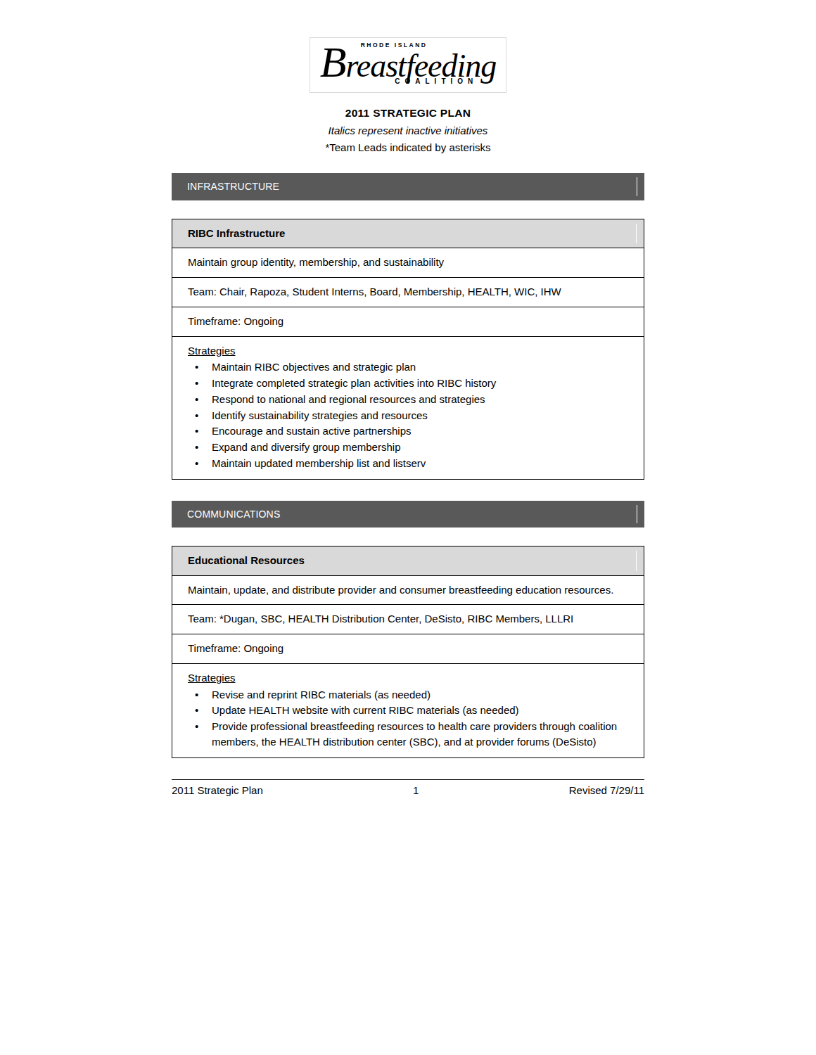RHODE ISLAND Breastfeeding COALITION
2011 STRATEGIC PLAN
Italics represent inactive initiatives
*Team Leads indicated by asterisks
INFRASTRUCTURE
| RIBC Infrastructure |
| Maintain group identity, membership, and sustainability |
| Team: Chair, Rapoza, Student Interns, Board, Membership, HEALTH, WIC, IHW |
| Timeframe: Ongoing |
| Strategies Maintain RIBC objectives and strategic plan Integrate completed strategic plan activities into RIBC history Respond to national and regional resources and strategies Identify sustainability strategies and resources Encourage and sustain active partnerships Expand and diversify group membership Maintain updated membership list and listserv |
COMMUNICATIONS
| Educational Resources |
| Maintain, update, and distribute provider and consumer breastfeeding education resources. |
| Team: *Dugan, SBC, HEALTH Distribution Center, DeSisto, RIBC Members, LLLRI |
| Timeframe: Ongoing |
| Strategies Revise and reprint RIBC materials (as needed) Update HEALTH website with current RIBC materials (as needed) Provide professional breastfeeding resources to health care providers through coalition members, the HEALTH distribution center (SBC), and at provider forums (DeSisto) |
2011 Strategic Plan
1
Revised 7/29/11